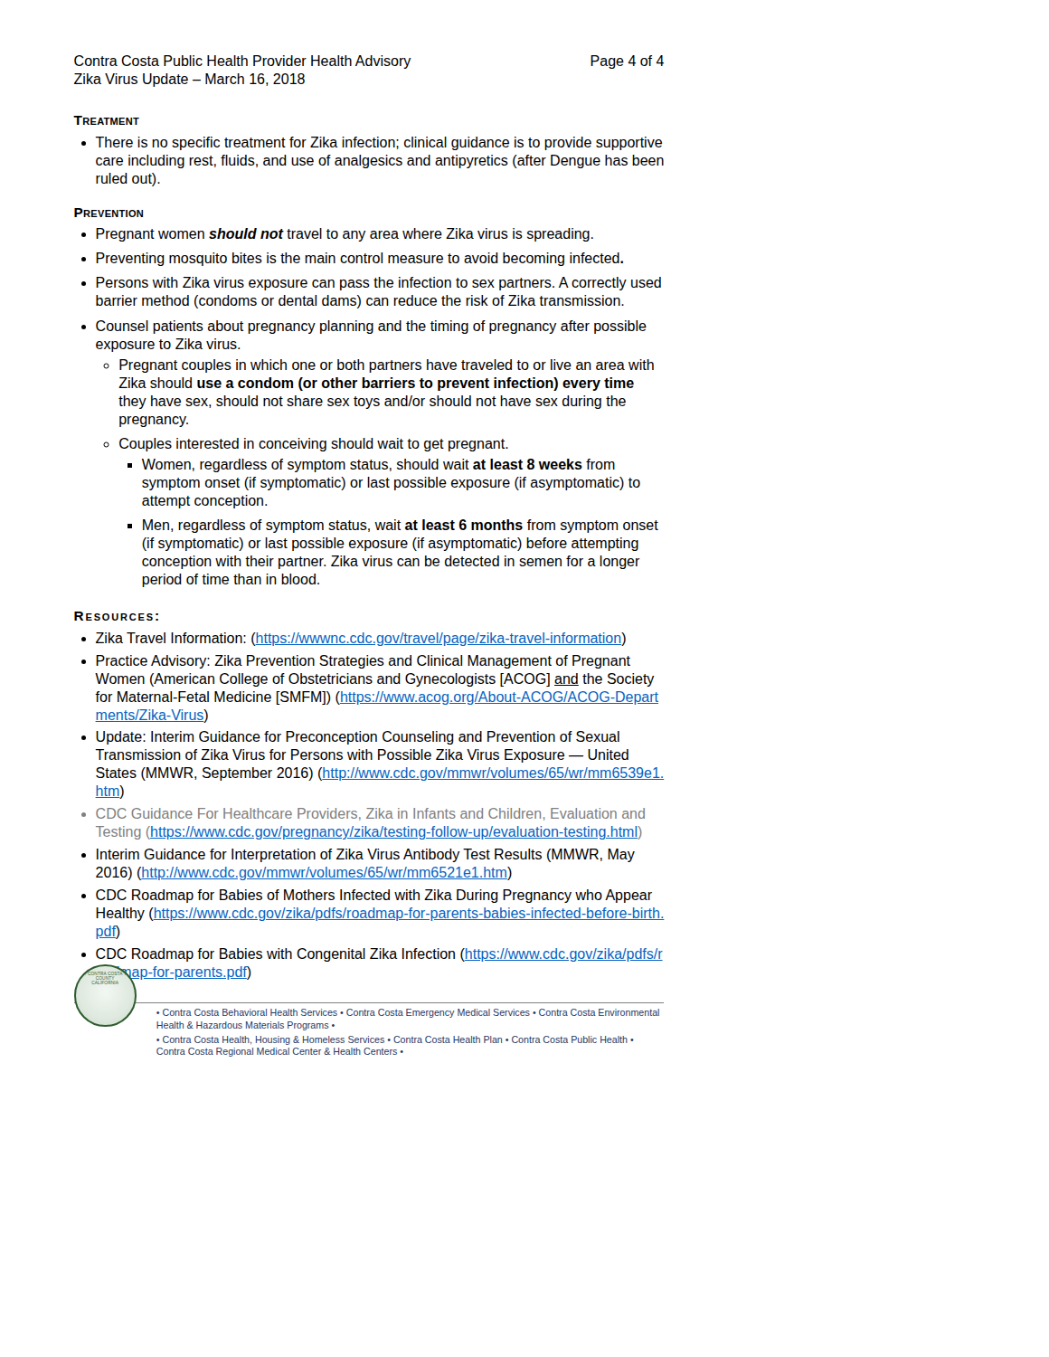Contra Costa Public Health Provider Health Advisory
Zika Virus Update – March 16, 2018
Page 4 of 4
Treatment
There is no specific treatment for Zika infection; clinical guidance is to provide supportive care including rest, fluids, and use of analgesics and antipyretics (after Dengue has been ruled out).
Prevention
Pregnant women should not travel to any area where Zika virus is spreading.
Preventing mosquito bites is the main control measure to avoid becoming infected.
Persons with Zika virus exposure can pass the infection to sex partners. A correctly used barrier method (condoms or dental dams) can reduce the risk of Zika transmission.
Counsel patients about pregnancy planning and the timing of pregnancy after possible exposure to Zika virus.
Pregnant couples in which one or both partners have traveled to or live an area with Zika should use a condom (or other barriers to prevent infection) every time they have sex, should not share sex toys and/or should not have sex during the pregnancy.
Couples interested in conceiving should wait to get pregnant.
Women, regardless of symptom status, should wait at least 8 weeks from symptom onset (if symptomatic) or last possible exposure (if asymptomatic) to attempt conception.
Men, regardless of symptom status, wait at least 6 months from symptom onset (if symptomatic) or last possible exposure (if asymptomatic) before attempting conception with their partner. Zika virus can be detected in semen for a longer period of time than in blood.
Resources:
Zika Travel Information: (https://wwwnc.cdc.gov/travel/page/zika-travel-information)
Practice Advisory: Zika Prevention Strategies and Clinical Management of Pregnant Women (American College of Obstetricians and Gynecologists [ACOG] and the Society for Maternal-Fetal Medicine [SMFM]) (https://www.acog.org/About-ACOG/ACOG-Departments/Zika-Virus)
Update: Interim Guidance for Preconception Counseling and Prevention of Sexual Transmission of Zika Virus for Persons with Possible Zika Virus Exposure — United States (MMWR, September 2016) (http://www.cdc.gov/mmwr/volumes/65/wr/mm6539e1.htm)
CDC Guidance For Healthcare Providers, Zika in Infants and Children, Evaluation and Testing (https://www.cdc.gov/pregnancy/zika/testing-follow-up/evaluation-testing.html)
Interim Guidance for Interpretation of Zika Virus Antibody Test Results (MMWR, May 2016) (http://www.cdc.gov/mmwr/volumes/65/wr/mm6521e1.htm)
CDC Roadmap for Babies of Mothers Infected with Zika During Pregnancy who Appear Healthy (https://www.cdc.gov/zika/pdfs/roadmap-for-parents-babies-infected-before-birth.pdf)
CDC Roadmap for Babies with Congenital Zika Infection (https://www.cdc.gov/zika/pdfs/roadmap-for-parents.pdf)
★ CONTRA COSTA ★ COUNTY CALIFORNIA
• Contra Costa Behavioral Health Services • Contra Costa Emergency Medical Services • Contra Costa Environmental Health & Hazardous Materials Programs •
• Contra Costa Health, Housing & Homeless Services • Contra Costa Health Plan • Contra Costa Public Health • Contra Costa Regional Medical Center & Health Centers •